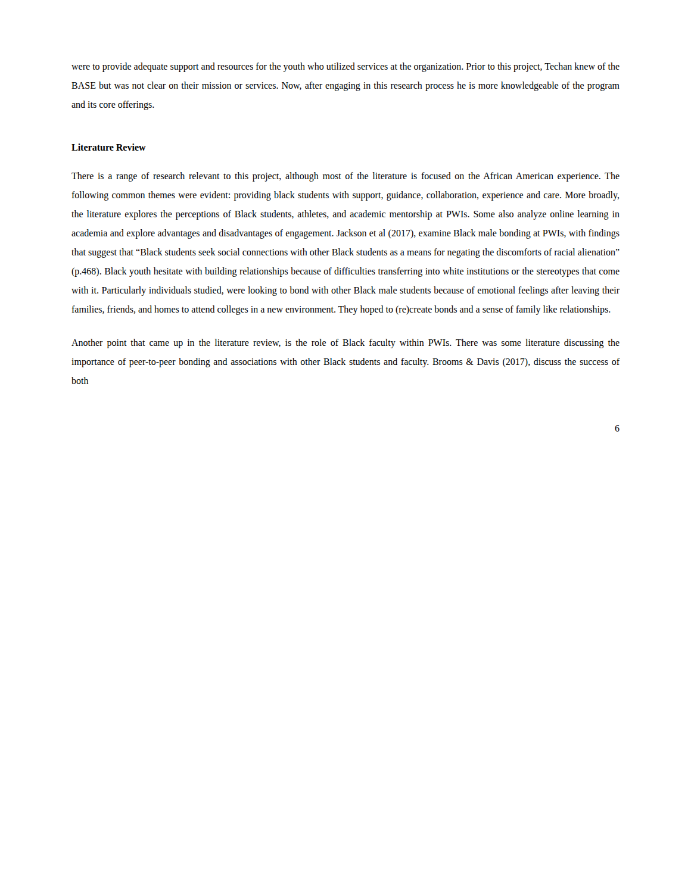were to provide adequate support and resources for the youth who utilized services at the organization. Prior to this project, Techan knew of the BASE but was not clear on their mission or services. Now, after engaging in this research process he is more knowledgeable of the program and its core offerings.
Literature Review
There is a range of research relevant to this project, although most of the literature is focused on the African American experience. The following common themes were evident: providing black students with support, guidance, collaboration, experience and care. More broadly, the literature explores the perceptions of Black students, athletes, and academic mentorship at PWIs. Some also analyze online learning in academia and explore advantages and disadvantages of engagement. Jackson et al (2017), examine Black male bonding at PWIs, with findings that suggest that “Black students seek social connections with other Black students as a means for negating the discomforts of racial alienation” (p.468). Black youth hesitate with building relationships because of difficulties transferring into white institutions or the stereotypes that come with it. Particularly individuals studied, were looking to bond with other Black male students because of emotional feelings after leaving their families, friends, and homes to attend colleges in a new environment. They hoped to (re)create bonds and a sense of family like relationships.
Another point that came up in the literature review, is the role of Black faculty within PWIs. There was some literature discussing the importance of peer-to-peer bonding and associations with other Black students and faculty. Brooms & Davis (2017), discuss the success of both
6